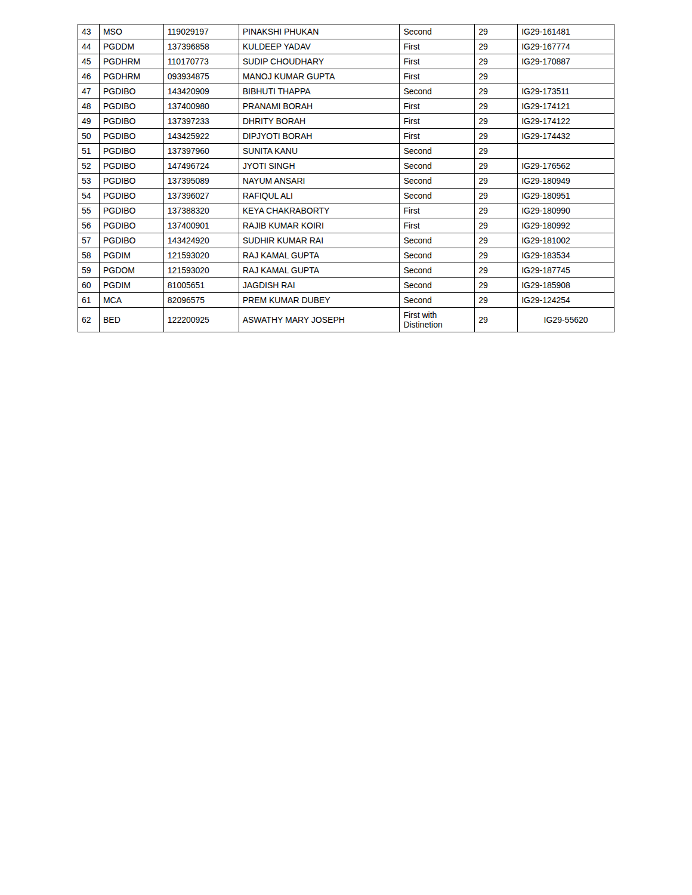| 43 | MSO | 119029197 | PINAKSHI PHUKAN | Second | 29 | IG29-161481 |
| 44 | PGDDM | 137396858 | KULDEEP YADAV | First | 29 | IG29-167774 |
| 45 | PGDHRM | 110170773 | SUDIP CHOUDHARY | First | 29 | IG29-170887 |
| 46 | PGDHRM | 093934875 | MANOJ KUMAR GUPTA | First | 29 | |
| 47 | PGDIBO | 143420909 | BIBHUTI THAPPA | Second | 29 | IG29-173511 |
| 48 | PGDIBO | 137400980 | PRANAMI BORAH | First | 29 | IG29-174121 |
| 49 | PGDIBO | 137397233 | DHRITY BORAH | First | 29 | IG29-174122 |
| 50 | PGDIBO | 143425922 | DIPJYOTI BORAH | First | 29 | IG29-174432 |
| 51 | PGDIBO | 137397960 | SUNITA KANU | Second | 29 | |
| 52 | PGDIBO | 147496724 | JYOTI SINGH | Second | 29 | IG29-176562 |
| 53 | PGDIBO | 137395089 | NAYUM ANSARI | Second | 29 | IG29-180949 |
| 54 | PGDIBO | 137396027 | RAFIQUL ALI | Second | 29 | IG29-180951 |
| 55 | PGDIBO | 137388320 | KEYA CHAKRABORTY | First | 29 | IG29-180990 |
| 56 | PGDIBO | 137400901 | RAJIB KUMAR KOIRI | First | 29 | IG29-180992 |
| 57 | PGDIBO | 143424920 | SUDHIR KUMAR RAI | Second | 29 | IG29-181002 |
| 58 | PGDIM | 121593020 | RAJ KAMAL GUPTA | Second | 29 | IG29-183534 |
| 59 | PGDOM | 121593020 | RAJ KAMAL GUPTA | Second | 29 | IG29-187745 |
| 60 | PGDIM | 81005651 | JAGDISH RAI | Second | 29 | IG29-185908 |
| 61 | MCA | 82096575 | PREM KUMAR DUBEY | Second | 29 | IG29-124254 |
| 62 | BED | 122200925 | ASWATHY MARY JOSEPH | First with Distinetion | 29 | IG29-55620 |